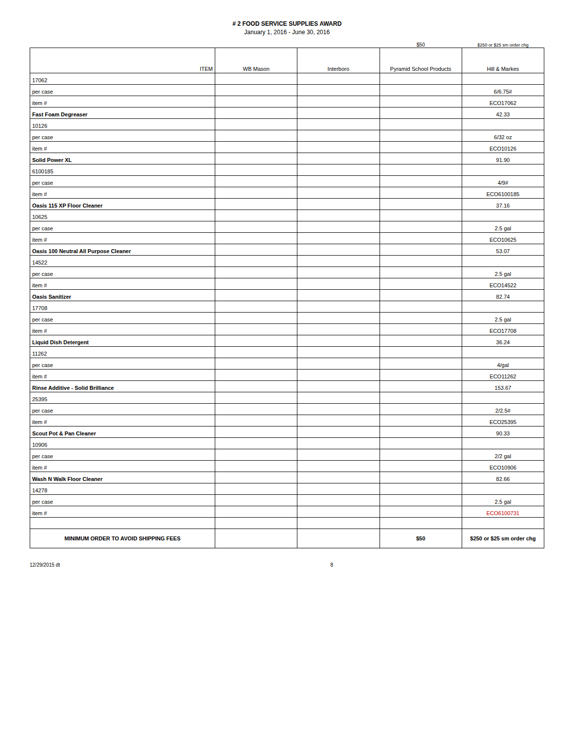# 2 FOOD SERVICE SUPPLIES AWARD
January 1, 2016 - June 30, 2016
| | | | $50 | $250 or $25 sm order chg |
| ITEM | WB Mason | Interboro | Pyramid School Products | Hill & Markes |
| 17062 | | | | |
| per case | | | | 6/6.75# |
| item # | | | | ECO17062 |
| Fast Foam Degreaser | | | | 42.33 |
| 10126 | | | | |
| per case | | | | 6/32 oz |
| item # | | | | ECO10126 |
| Solid Power XL | | | | 91.90 |
| 6100185 | | | | |
| per case | | | | 4/9# |
| item # | | | | ECO6100185 |
| Oasis 115 XP Floor Cleaner | | | | 37.16 |
| 10625 | | | | |
| per case | | | | 2.5 gal |
| item # | | | | ECO10625 |
| Oasis 100 Neutral All Purpose Cleaner | | | | 53.07 |
| 14522 | | | | |
| per case | | | | 2.5 gal |
| item # | | | | ECO14522 |
| Oasis Sanitizer | | | | 82.74 |
| 17708 | | | | |
| per case | | | | 2.5 gal |
| item # | | | | ECO17708 |
| Liquid Dish Detergent | | | | 36.24 |
| 11262 | | | | |
| per case | | | | 4/gal |
| item # | | | | ECO11262 |
| Rinse Additive - Solid Brilliance | | | | 153.67 |
| 25395 | | | | |
| per case | | | | 2/2.5# |
| item # | | | | ECO25395 |
| Scout Pot & Pan Cleaner | | | | 90.33 |
| 10906 | | | | |
| per case | | | | 2/2 gal |
| item # | | | | ECO10906 |
| Wash N Walk Floor Cleaner | | | | 82.66 |
| 14278 | | | | |
| per case | | | | 2.5 gal |
| item # | | | | ECO6100731 |
| MINIMUM ORDER TO AVOID SHIPPING FEES | | | $50 | $250 or $25 sm order chg |
12/29/2015 dt 8